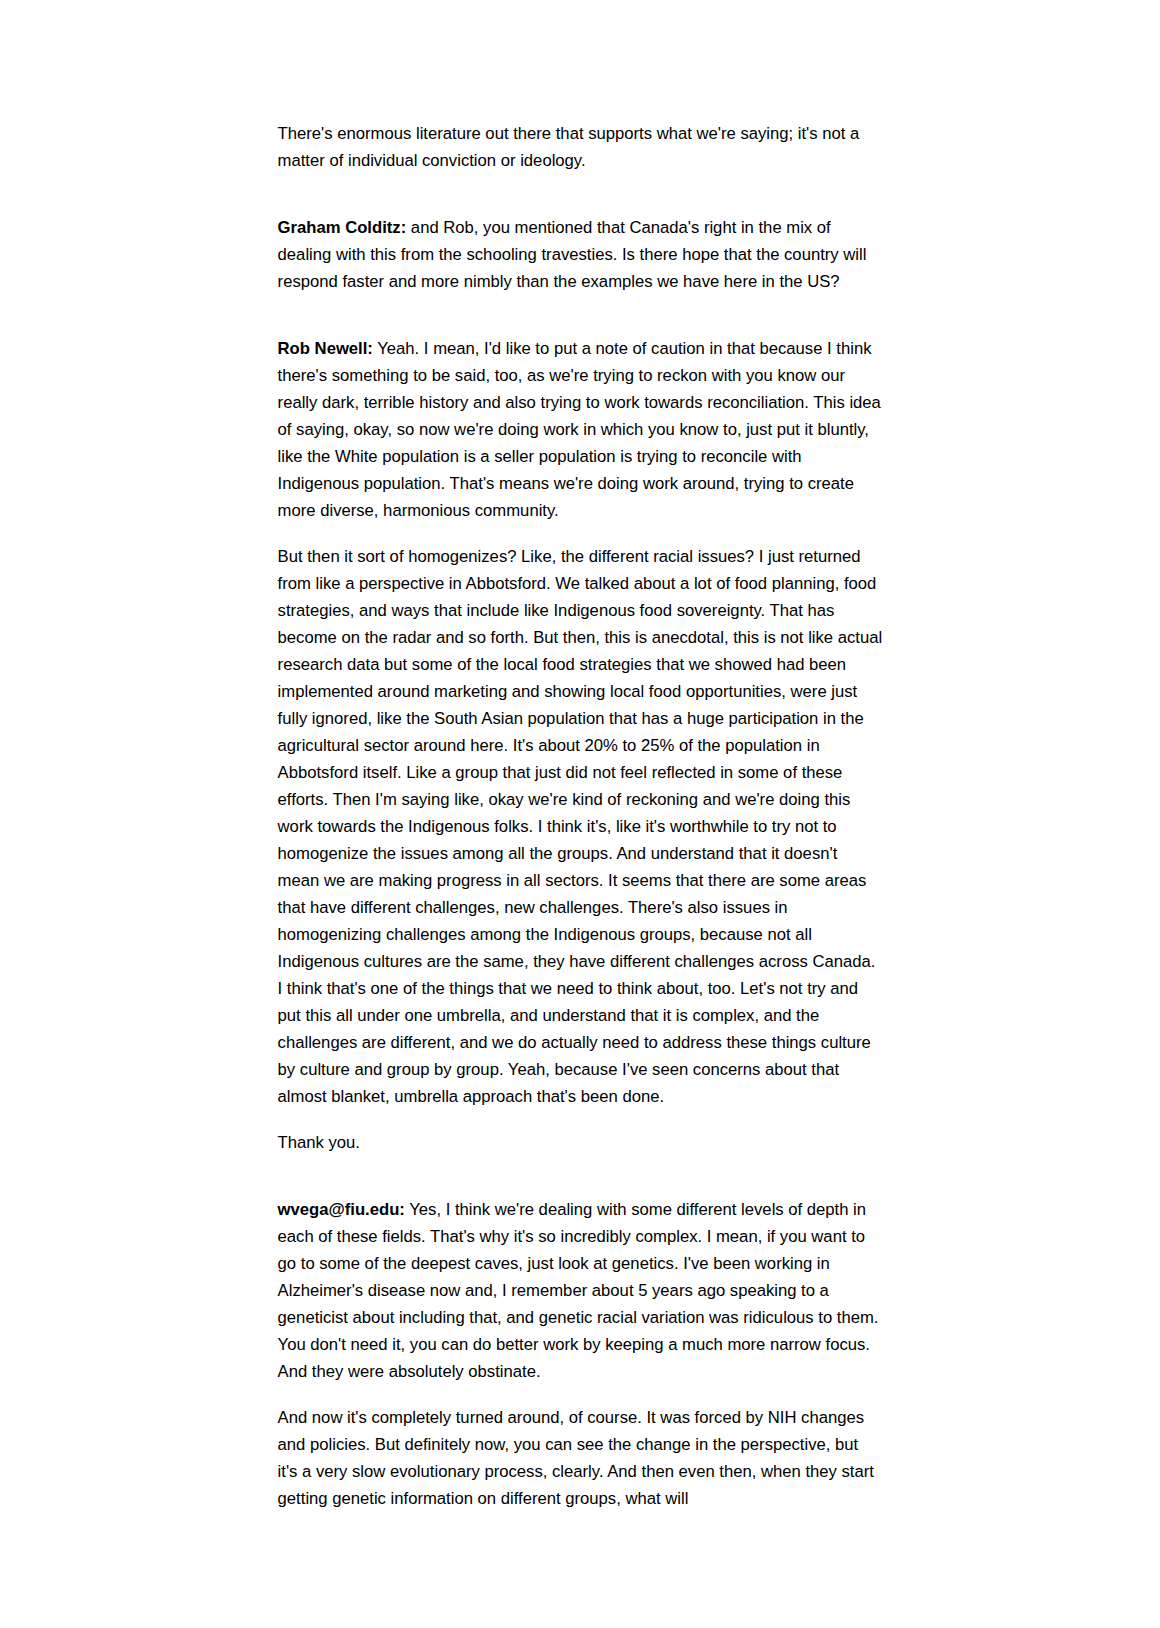There's enormous literature out there that supports what we're saying; it's not a matter of individual conviction or ideology.
Graham Colditz: and Rob, you mentioned that Canada's right in the mix of dealing with this from the schooling travesties. Is there hope that the country will respond faster and more nimbly than the examples we have here in the US?
Rob Newell: Yeah. I mean, I'd like to put a note of caution in that because I think there's something to be said, too, as we're trying to reckon with you know our really dark, terrible history and also trying to work towards reconciliation. This idea of saying, okay, so now we're doing work in which you know to, just put it bluntly, like the White population is a seller population is trying to reconcile with Indigenous population. That's means we're doing work around, trying to create more diverse, harmonious community.
But then it sort of homogenizes? Like, the different racial issues? I just returned from like a perspective in Abbotsford. We talked about a lot of food planning, food strategies, and ways that include like Indigenous food sovereignty. That has become on the radar and so forth. But then, this is anecdotal, this is not like actual research data but some of the local food strategies that we showed had been implemented around marketing and showing local food opportunities, were just fully ignored, like the South Asian population that has a huge participation in the agricultural sector around here. It's about 20% to 25% of the population in Abbotsford itself. Like a group that just did not feel reflected in some of these efforts. Then I'm saying like, okay we're kind of reckoning and we're doing this work towards the Indigenous folks. I think it's, like it's worthwhile to try not to homogenize the issues among all the groups. And understand that it doesn't mean we are making progress in all sectors. It seems that there are some areas that have different challenges, new challenges. There's also issues in homogenizing challenges among the Indigenous groups, because not all Indigenous cultures are the same, they have different challenges across Canada. I think that's one of the things that we need to think about, too. Let's not try and put this all under one umbrella, and understand that it is complex, and the challenges are different, and we do actually need to address these things culture by culture and group by group. Yeah, because I've seen concerns about that almost blanket, umbrella approach that's been done.
Thank you.
wvega@fiu.edu: Yes, I think we're dealing with some different levels of depth in each of these fields. That's why it's so incredibly complex. I mean, if you want to go to some of the deepest caves, just look at genetics. I've been working in Alzheimer's disease now and, I remember about 5 years ago speaking to a geneticist about including that, and genetic racial variation was ridiculous to them. You don't need it, you can do better work by keeping a much more narrow focus. And they were absolutely obstinate.
And now it's completely turned around, of course. It was forced by NIH changes and policies. But definitely now, you can see the change in the perspective, but it's a very slow evolutionary process, clearly. And then even then, when they start getting genetic information on different groups, what will